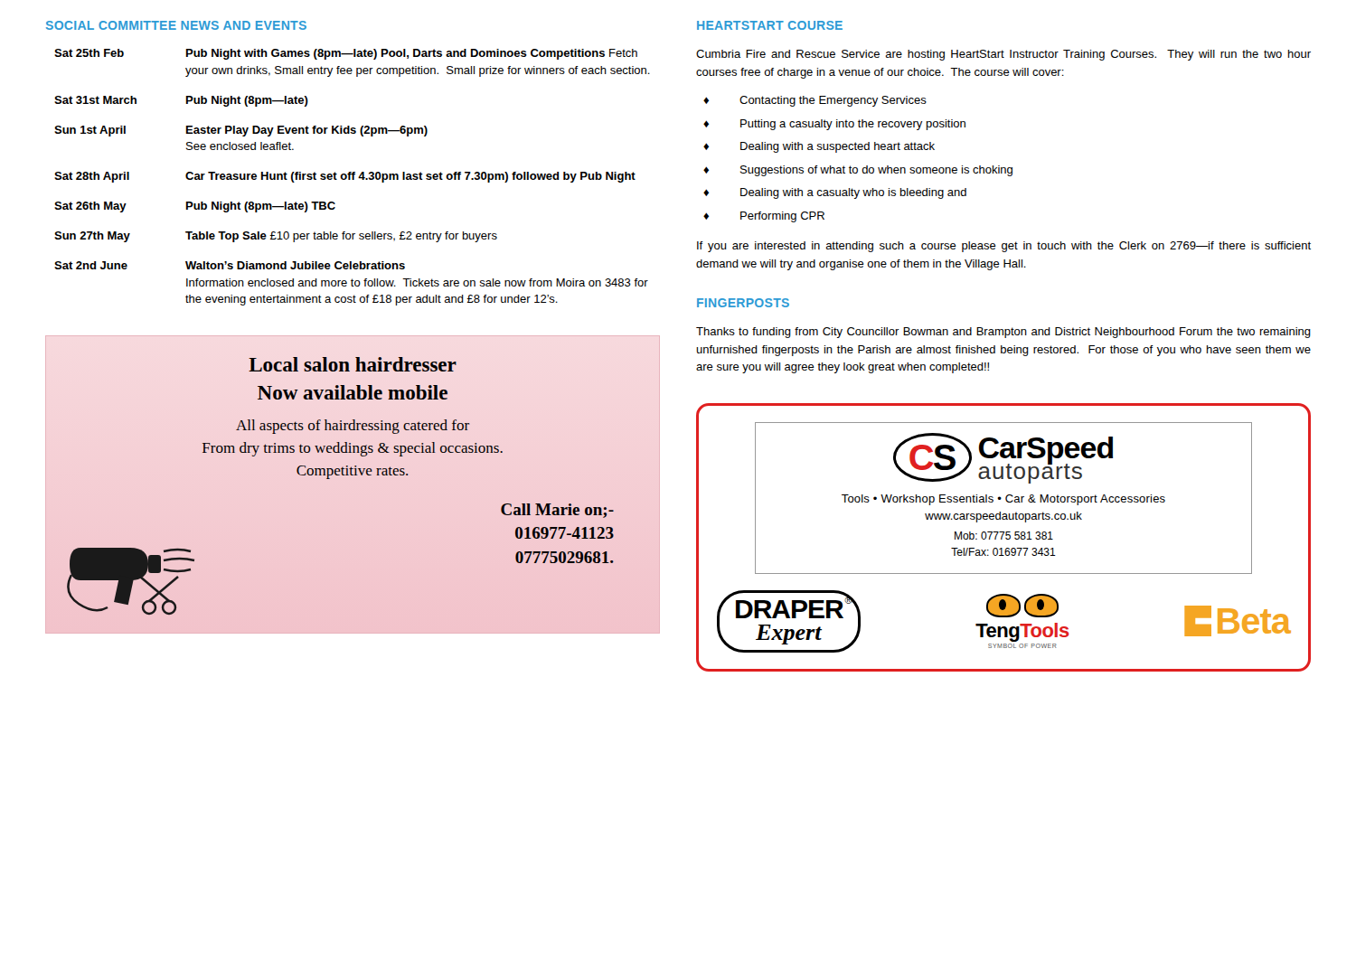Social Committee News and Events
Sat 25th Feb
Pub Night with Games (8pm—late) Pool, Darts and Dominoes Competitions Fetch your own drinks, Small entry fee per competition. Small prize for winners of each section.
Sat 31st March
Pub Night (8pm—late)
Sun 1st April
Easter Play Day Event for Kids (2pm—6pm)
See enclosed leaflet.
Sat 28th April
Car Treasure Hunt (first set off 4.30pm last set off 7.30pm) followed by Pub Night
Sat 26th May
Pub Night (8pm—late) TBC
Sun 27th May
Table Top Sale £10 per table for sellers, £2 entry for buyers
Sat 2nd June
Walton’s Diamond Jubilee Celebrations
Information enclosed and more to follow. Tickets are on sale now from Moira on 3483 for the evening entertainment a cost of £18 per adult and £8 for under 12’s.
Local salon hairdresser
Now available mobile
All aspects of hairdressing catered for
From dry trims to weddings & special occasions.
Competitive rates.
Call Marie on;-
016977-41123
07775029681.
Heartstart Course
Cumbria Fire and Rescue Service are hosting HeartStart Instructor Training Courses. They will run the two hour courses free of charge in a venue of our choice. The course will cover:
Contacting the Emergency Services
Putting a casualty into the recovery position
Dealing with a suspected heart attack
Suggestions of what to do when someone is choking
Dealing with a casualty who is bleeding and
Performing CPR
If you are interested in attending such a course please get in touch with the Clerk on 2769—if there is sufficient demand we will try and organise one of them in the Village Hall.
Fingerposts
Thanks to funding from City Councillor Bowman and Brampton and District Neighbourhood Forum the two remaining unfurnished fingerposts in the Parish are almost finished being restored. For those of you who have seen them we are sure you will agree they look great when completed!!
CS
CarSpeed
autoparts
Tools • Workshop Essentials • Car & Motorsport Accessories
www.carspeedautoparts.co.uk
Mob: 07775 581 381
Tel/Fax: 016977 3431
®
DRAPER
Expert
TengTools
SYMBOL OF POWER
Beta